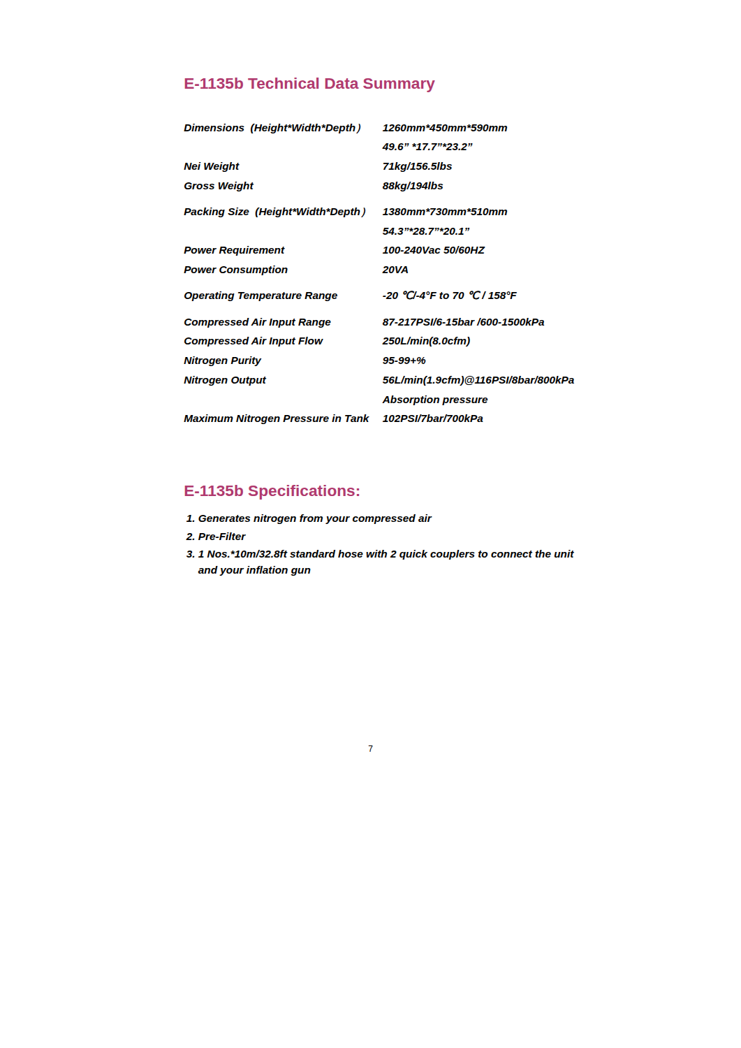E-1135b Technical Data Summary
| Dimensions (Height*Width*Depth） | 1260mm*450mm*590mm |
| | 49.6” *17.7”*23.2” |
| Nei Weight | 71kg/156.5lbs |
| Gross Weight | 88kg/194lbs |
| Packing Size (Height*Width*Depth） | 1380mm*730mm*510mm |
| | 54.3”*28.7”*20.1” |
| Power Requirement | 100-240Vac 50/60HZ |
| Power Consumption | 20VA |
| Operating Temperature Range | -20 ℃/-4°F to 70 ℃ / 158°F |
| Compressed Air Input Range | 87-217PSI/6-15bar /600-1500kPa |
| Compressed Air Input Flow | 250L/min(8.0cfm) |
| Nitrogen Purity | 95-99+% |
| Nitrogen Output | 56L/min(1.9cfm)@116PSI/8bar/800kPa |
| | Absorption pressure |
| Maximum Nitrogen Pressure in Tank | 102PSI/7bar/700kPa |
E-1135b Specifications:
Generates nitrogen from your compressed air
Pre-Filter
1 Nos.*10m/32.8ft standard hose with 2 quick couplers to connect the unit and your inflation gun
7